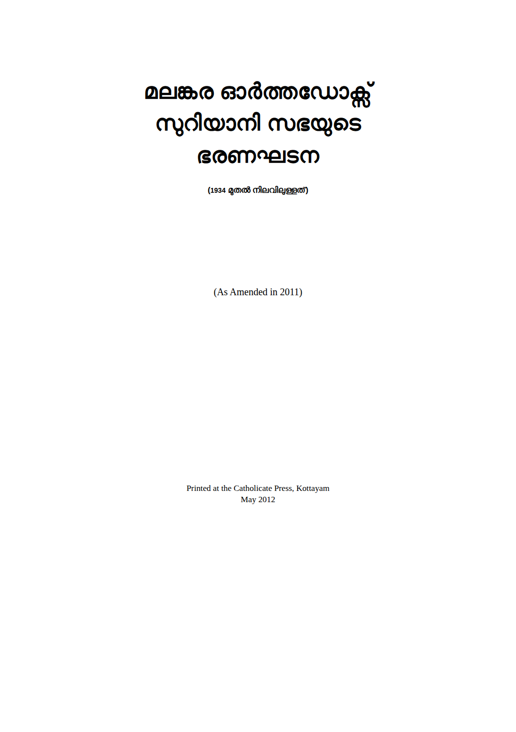മലങ്കര ഓർത്തഡോക്സ്
സുറിയാനി സഭയുടെ
ഭരണഘടന
(1934 മുതൽ നിലവിലുള്ളത്)
(As Amended in 2011)
Printed at the Catholicate Press, Kottayam
May 2012